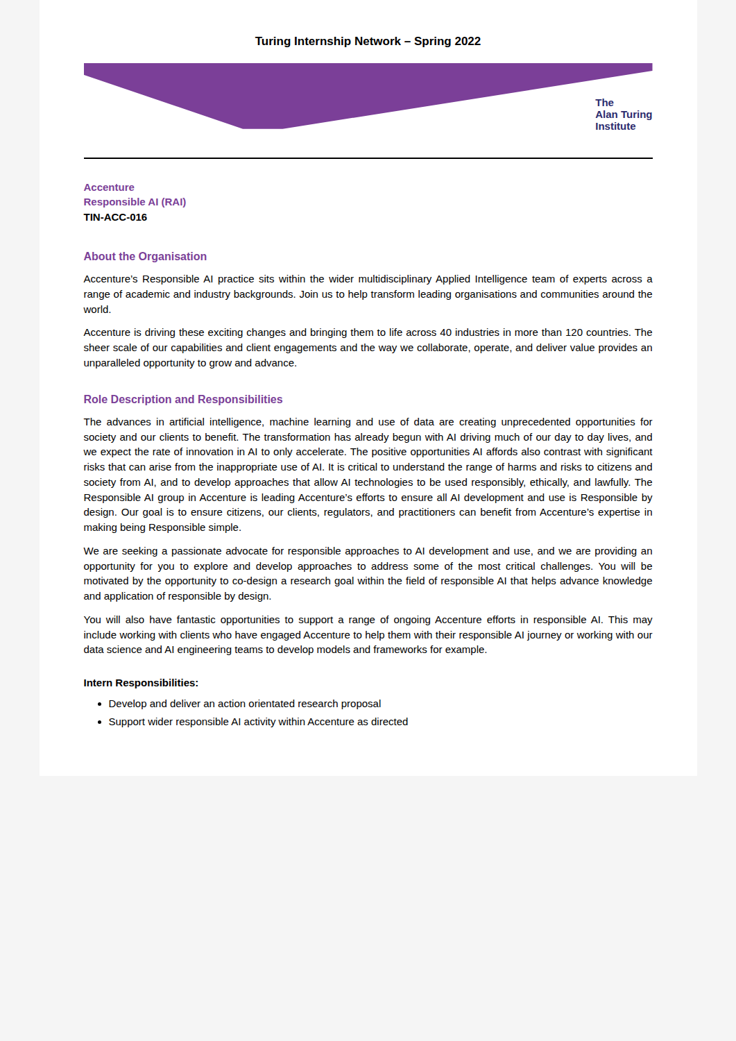Turing Internship Network – Spring 2022
The
Alan Turing
Institute
Accenture
Responsible AI (RAI)
TIN-ACC-016
About the Organisation
Accenture’s Responsible AI practice sits within the wider multidisciplinary Applied Intelligence team of experts across a range of academic and industry backgrounds. Join us to help transform leading organisations and communities around the world.
Accenture is driving these exciting changes and bringing them to life across 40 industries in more than 120 countries. The sheer scale of our capabilities and client engagements and the way we collaborate, operate, and deliver value provides an unparalleled opportunity to grow and advance.
Role Description and Responsibilities
The advances in artificial intelligence, machine learning and use of data are creating unprecedented opportunities for society and our clients to benefit. The transformation has already begun with AI driving much of our day to day lives, and we expect the rate of innovation in AI to only accelerate. The positive opportunities AI affords also contrast with significant risks that can arise from the inappropriate use of AI. It is critical to understand the range of harms and risks to citizens and society from AI, and to develop approaches that allow AI technologies to be used responsibly, ethically, and lawfully. The Responsible AI group in Accenture is leading Accenture’s efforts to ensure all AI development and use is Responsible by design. Our goal is to ensure citizens, our clients, regulators, and practitioners can benefit from Accenture’s expertise in making being Responsible simple.
We are seeking a passionate advocate for responsible approaches to AI development and use, and we are providing an opportunity for you to explore and develop approaches to address some of the most critical challenges. You will be motivated by the opportunity to co-design a research goal within the field of responsible AI that helps advance knowledge and application of responsible by design.
You will also have fantastic opportunities to support a range of ongoing Accenture efforts in responsible AI. This may include working with clients who have engaged Accenture to help them with their responsible AI journey or working with our data science and AI engineering teams to develop models and frameworks for example.
Intern Responsibilities:
Develop and deliver an action orientated research proposal
Support wider responsible AI activity within Accenture as directed